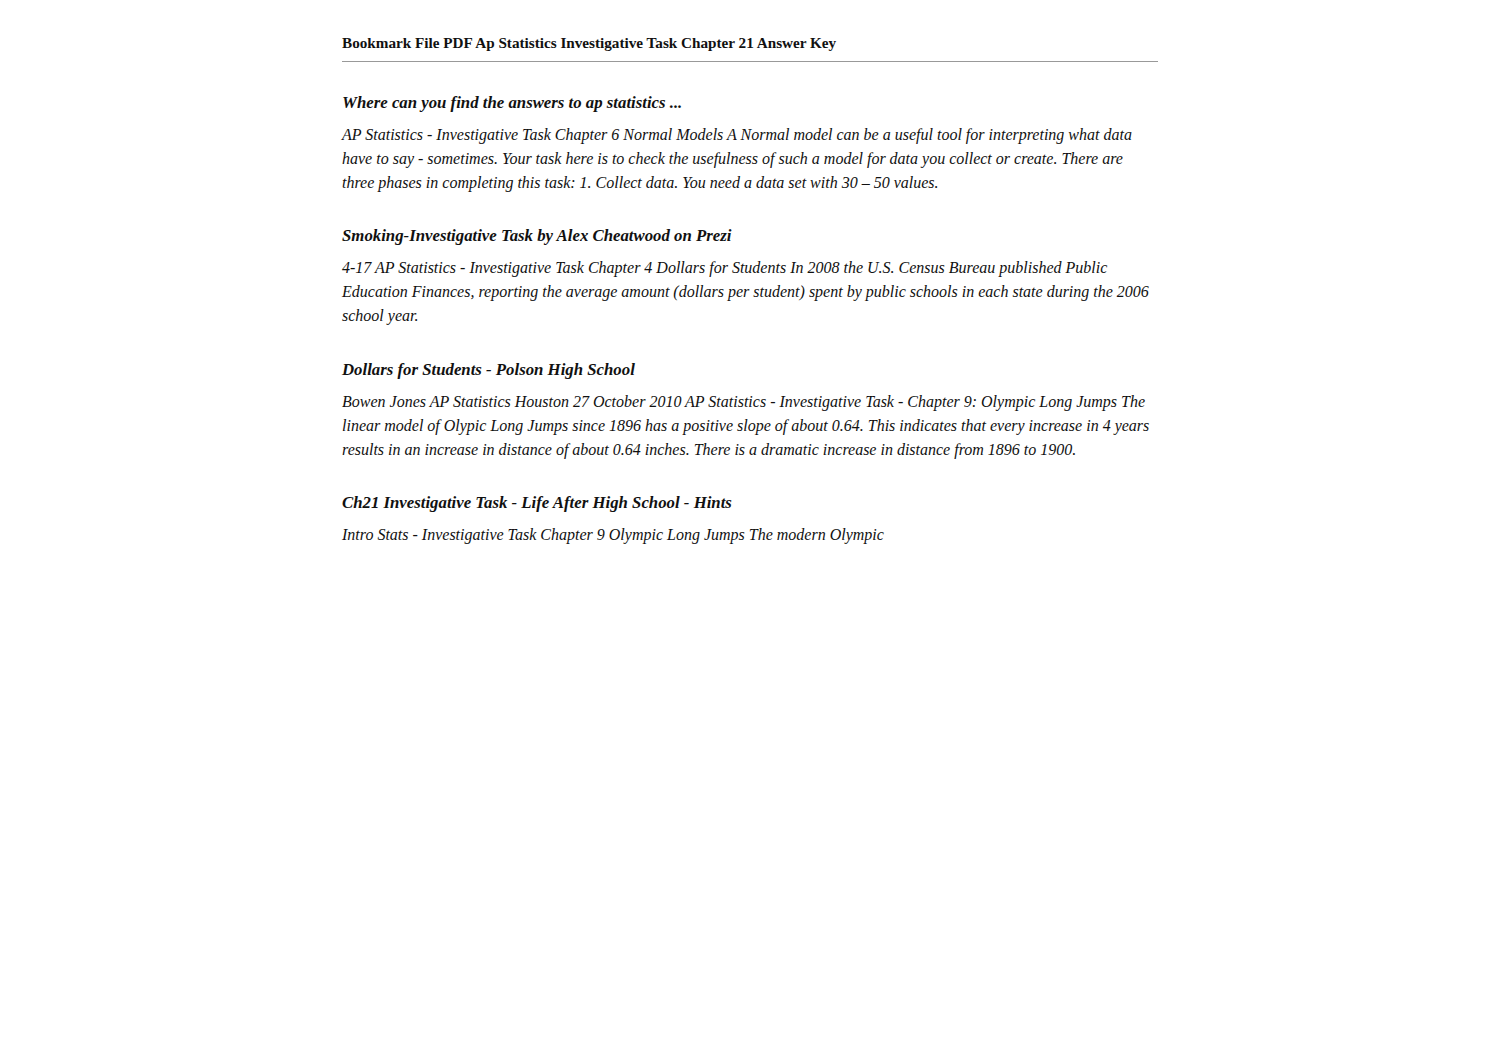Bookmark File PDF Ap Statistics Investigative Task Chapter 21 Answer Key
Where can you find the answers to ap statistics ...
AP Statistics - Investigative Task Chapter 6 Normal Models A Normal model can be a useful tool for interpreting what data have to say - sometimes. Your task here is to check the usefulness of such a model for data you collect or create. There are three phases in completing this task: 1. Collect data. You need a data set with 30 – 50 values.
Smoking-Investigative Task by Alex Cheatwood on Prezi
4-17 AP Statistics - Investigative Task Chapter 4 Dollars for Students In 2008 the U.S. Census Bureau published Public Education Finances, reporting the average amount (dollars per student) spent by public schools in each state during the 2006 school year.
Dollars for Students - Polson High School
Bowen Jones AP Statistics Houston 27 October 2010 AP Statistics - Investigative Task - Chapter 9: Olympic Long Jumps The linear model of Olypic Long Jumps since 1896 has a positive slope of about 0.64. This indicates that every increase in 4 years results in an increase in distance of about 0.64 inches. There is a dramatic increase in distance from 1896 to 1900.
Ch21 Investigative Task - Life After High School - Hints
Intro Stats - Investigative Task Chapter 9 Olympic Long Jumps The modern Olympic